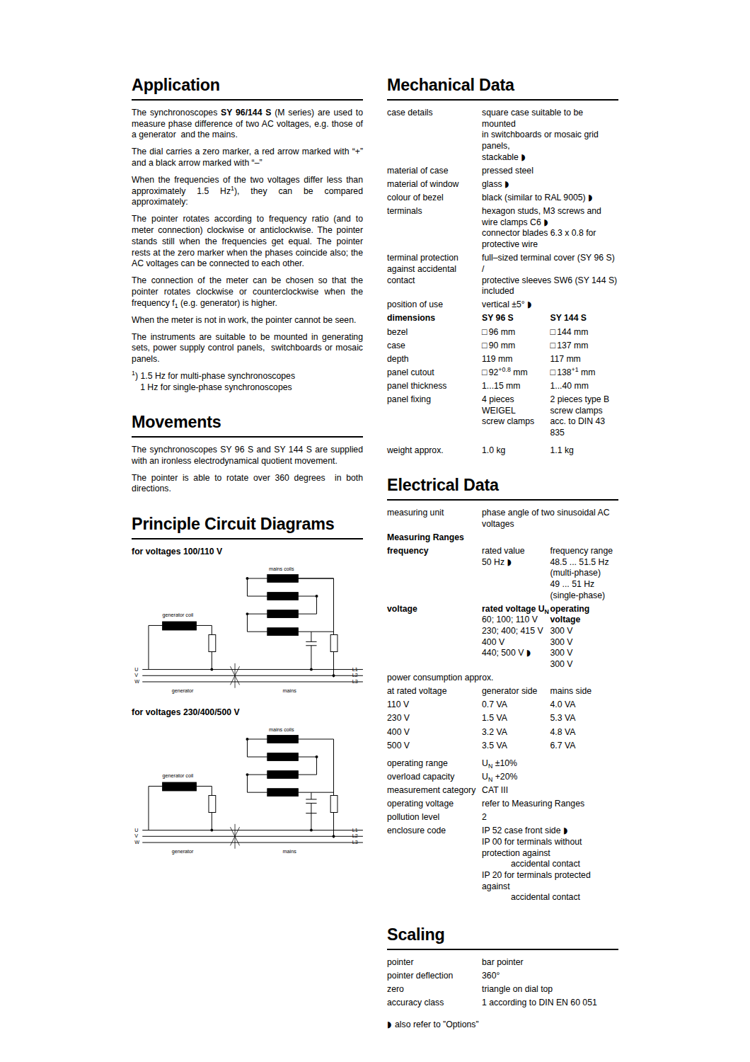Application
The synchronoscopes SY 96/144 S (M series) are used to measure phase difference of two AC voltages, e.g. those of a generator and the mains.
The dial carries a zero marker, a red arrow marked with “+” and a black arrow marked with “–”
When the frequencies of the two voltages differ less than approximately 1.5 Hz1), they can be compared approximately:
The pointer rotates according to frequency ratio (and to meter connection) clockwise or anticlockwise. The pointer stands still when the frequencies get equal. The pointer rests at the zero marker when the phases coincide also; the AC voltages can be connected to each other.
The connection of the meter can be chosen so that the pointer rotates clockwise or counterclockwise when the frequency f1 (e.g. generator) is higher.
When the meter is not in work, the pointer cannot be seen.
The instruments are suitable to be mounted in generating sets, power supply control panels, switchboards or mosaic panels.
1) 1.5 Hz for multi‑phase synchronoscopes 1 Hz for single‑phase synchronoscopes
Movements
The synchronoscopes SY 96 S and SY 144 S are supplied with an ironless electrodynamical quotient movement.
The pointer is able to rotate over 360 degrees in both directions.
Principle Circuit Diagrams
for voltages 100/110 V
mains coils generator coil U V W L1 L2 L3 generator mains
for voltages 230/400/500 V
mains coils generator coil U V W L1 L2 L3 generator mains
Mechanical Data
| case details | square case suitable to be mounted in switchboards or mosaic grid panels, stackable |
| material of case | pressed steel |
| material of window | glass |
| colour of bezel | black (similar to RAL 9005) |
| terminals | hexagon studs, M3 screws and wire clamps C6 connector blades 6.3 x 0.8 for protective wire |
| terminal protection against accidental contact | full–sized terminal cover (SY 96 S) / protective sleeves SW6 (SY 144 S) included |
| position of use | vertical ±5° |
| dimensions | SY 96 S | SY 144 S |
| bezel | 96 mm | 144 mm |
| case | 90 mm | 137 mm |
| depth | 119 mm | 117 mm |
| panel cutout | 92 +0.8 mm | 138 +1 mm |
| panel thickness | 1...15 mm | 1...40 mm |
| panel fixing | 4 pieces WEIGEL screw clamps | 2 pieces type B screw clamps acc. to DIN 43 835 |
| weight approx. | 1.0 kg | 1.1 kg |
Electrical Data
| measuring unit | phase angle of two sinusoidal AC voltages |
| Measuring Ranges |
| frequency | rated value 50 Hz | frequency range 48.5 ... 51.5 Hz (multi‑phase) 49 ... 51 Hz (single‑phase) |
| voltage | rated voltage U N 60; 100; 110 V 230; 400; 415 V 400 V 440; 500 V | operating voltage 300 V 300 V 300 V 300 V |
| power consumption approx. |
| at rated voltage | generator side | mains side |
| 110 V | 0.7 VA | 4.0 VA |
| 230 V | 1.5 VA | 5.3 VA |
| 400 V | 3.2 VA | 4.8 VA |
| 500 V | 3.5 VA | 6.7 VA |
| operating range | U N ±10% |
| overload capacity | U N +20% |
| measurement category | CAT III |
| operating voltage | refer to Measuring Ranges |
| pollution level | 2 |
| enclosure code | IP 52 case front side IP 00 for terminals without protection against accidental contact IP 20 for terminals protected against accidental contact |
Scaling
| pointer | bar pointer |
| pointer deflection | 360° |
| zero | triangle on dial top |
| accuracy class | 1 according to DIN EN 60 051 |
also refer to ”Options”